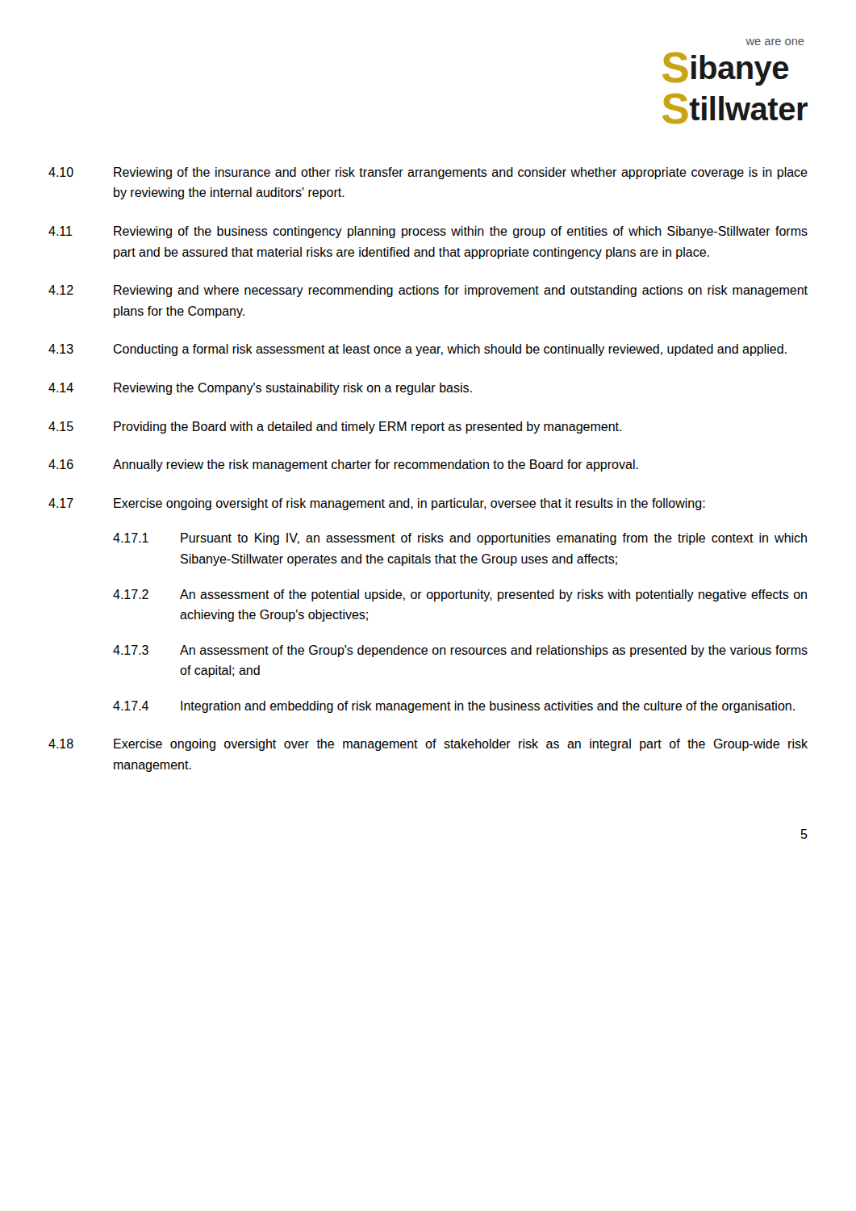we are one
Sibanye
Stillwater
4.10
Reviewing of the insurance and other risk transfer arrangements and consider whether appropriate coverage is in place by reviewing the internal auditors' report.
4.11
Reviewing of the business contingency planning process within the group of entities of which Sibanye-Stillwater forms part and be assured that material risks are identified and that appropriate contingency plans are in place.
4.12
Reviewing and where necessary recommending actions for improvement and outstanding actions on risk management plans for the Company.
4.13
Conducting a formal risk assessment at least once a year, which should be continually reviewed, updated and applied.
4.14
Reviewing the Company's sustainability risk on a regular basis.
4.15
Providing the Board with a detailed and timely ERM report as presented by management.
4.16
Annually review the risk management charter for recommendation to the Board for approval.
4.17
Exercise ongoing oversight of risk management and, in particular, oversee that it results in the following:
4.17.1
Pursuant to King IV, an assessment of risks and opportunities emanating from the triple context in which Sibanye-Stillwater operates and the capitals that the Group uses and affects;
4.17.2
An assessment of the potential upside, or opportunity, presented by risks with potentially negative effects on achieving the Group's objectives;
4.17.3
An assessment of the Group's dependence on resources and relationships as presented by the various forms of capital; and
4.17.4
Integration and embedding of risk management in the business activities and the culture of the organisation.
4.18
Exercise ongoing oversight over the management of stakeholder risk as an integral part of the Group-wide risk management.
5